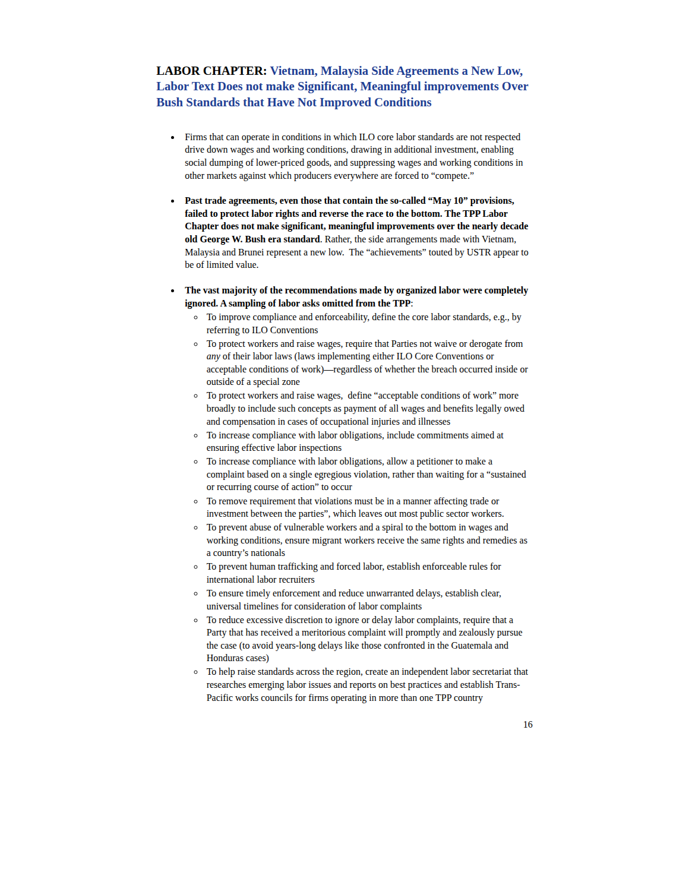LABOR CHAPTER: Vietnam, Malaysia Side Agreements a New Low, Labor Text Does not make Significant, Meaningful improvements Over Bush Standards that Have Not Improved Conditions
Firms that can operate in conditions in which ILO core labor standards are not respected drive down wages and working conditions, drawing in additional investment, enabling social dumping of lower-priced goods, and suppressing wages and working conditions in other markets against which producers everywhere are forced to “compete.”
Past trade agreements, even those that contain the so-called “May 10” provisions, failed to protect labor rights and reverse the race to the bottom. The TPP Labor Chapter does not make significant, meaningful improvements over the nearly decade old George W. Bush era standard. Rather, the side arrangements made with Vietnam, Malaysia and Brunei represent a new low. The “achievements” touted by USTR appear to be of limited value.
The vast majority of the recommendations made by organized labor were completely ignored. A sampling of labor asks omitted from the TPP:
To improve compliance and enforceability, define the core labor standards, e.g., by referring to ILO Conventions
To protect workers and raise wages, require that Parties not waive or derogate from any of their labor laws (laws implementing either ILO Core Conventions or acceptable conditions of work)—regardless of whether the breach occurred inside or outside of a special zone
To protect workers and raise wages, define “acceptable conditions of work” more broadly to include such concepts as payment of all wages and benefits legally owed and compensation in cases of occupational injuries and illnesses
To increase compliance with labor obligations, include commitments aimed at ensuring effective labor inspections
To increase compliance with labor obligations, allow a petitioner to make a complaint based on a single egregious violation, rather than waiting for a “sustained or recurring course of action” to occur
To remove requirement that violations must be in a manner affecting trade or investment between the parties”, which leaves out most public sector workers.
To prevent abuse of vulnerable workers and a spiral to the bottom in wages and working conditions, ensure migrant workers receive the same rights and remedies as a country’s nationals
To prevent human trafficking and forced labor, establish enforceable rules for international labor recruiters
To ensure timely enforcement and reduce unwarranted delays, establish clear, universal timelines for consideration of labor complaints
To reduce excessive discretion to ignore or delay labor complaints, require that a Party that has received a meritorious complaint will promptly and zealously pursue the case (to avoid years-long delays like those confronted in the Guatemala and Honduras cases)
To help raise standards across the region, create an independent labor secretariat that researches emerging labor issues and reports on best practices and establish Trans-Pacific works councils for firms operating in more than one TPP country
16